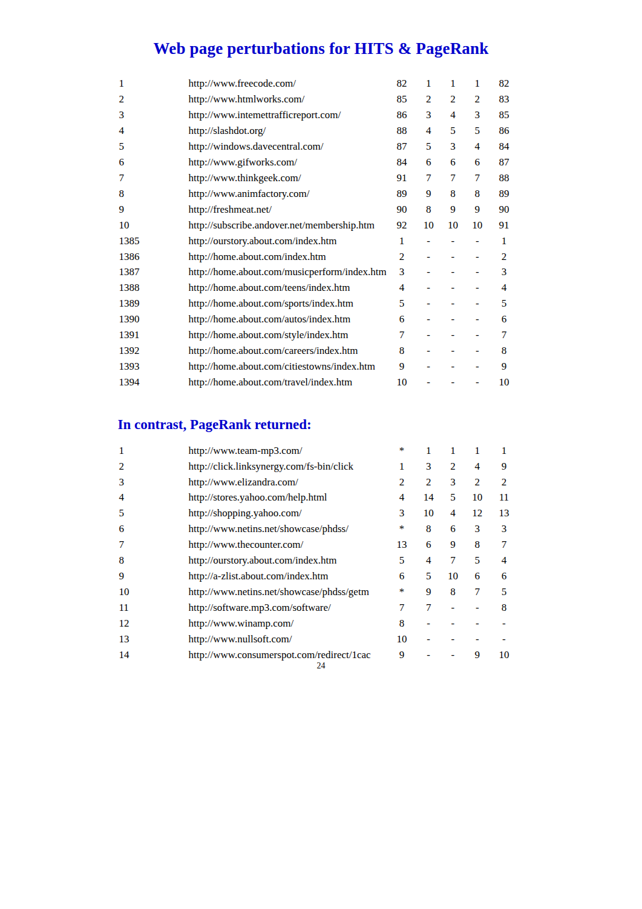Web page perturbations for HITS & PageRank
| 1 | http://www.freecode.com/ | 82 | 1 | 1 | 1 | 82 |
| 2 | http://www.htmlworks.com/ | 85 | 2 | 2 | 2 | 83 |
| 3 | http://www.intemettrafficreport.com/ | 86 | 3 | 4 | 3 | 85 |
| 4 | http://slashdot.org/ | 88 | 4 | 5 | 5 | 86 |
| 5 | http://windows.davecentral.com/ | 87 | 5 | 3 | 4 | 84 |
| 6 | http://www.gifworks.com/ | 84 | 6 | 6 | 6 | 87 |
| 7 | http://www.thinkgeek.com/ | 91 | 7 | 7 | 7 | 88 |
| 8 | http://www.animfactory.com/ | 89 | 9 | 8 | 8 | 89 |
| 9 | http://freshmeat.net/ | 90 | 8 | 9 | 9 | 90 |
| 10 | http://subscribe.andover.net/membership.htm | 92 | 10 | 10 | 10 | 91 |
| 1385 | http://ourstory.about.com/index.htm | 1 | - | - | - | 1 |
| 1386 | http://home.about.com/index.htm | 2 | - | - | - | 2 |
| 1387 | http://home.about.com/musicperform/index.htm | 3 | - | - | - | 3 |
| 1388 | http://home.about.com/teens/index.htm | 4 | - | - | - | 4 |
| 1389 | http://home.about.com/sports/index.htm | 5 | - | - | - | 5 |
| 1390 | http://home.about.com/autos/index.htm | 6 | - | - | - | 6 |
| 1391 | http://home.about.com/style/index.htm | 7 | - | - | - | 7 |
| 1392 | http://home.about.com/careers/index.htm | 8 | - | - | - | 8 |
| 1393 | http://home.about.com/citiestowns/index.htm | 9 | - | - | - | 9 |
| 1394 | http://home.about.com/travel/index.htm | 10 | - | - | - | 10 |
In contrast, PageRank returned:
| 1 | http://www.team-mp3.com/ | * | 1 | 1 | 1 | 1 |
| 2 | http://click.linksynergy.com/fs-bin/click | 1 | 3 | 2 | 4 | 9 |
| 3 | http://www.elizandra.com/ | 2 | 2 | 3 | 2 | 2 |
| 4 | http://stores.yahoo.com/help.html | 4 | 14 | 5 | 10 | 11 |
| 5 | http://shopping.yahoo.com/ | 3 | 10 | 4 | 12 | 13 |
| 6 | http://www.netins.net/showcase/phdss/ | * | 8 | 6 | 3 | 3 |
| 7 | http://www.thecounter.com/ | 13 | 6 | 9 | 8 | 7 |
| 8 | http://ourstory.about.com/index.htm | 5 | 4 | 7 | 5 | 4 |
| 9 | http://a-zlist.about.com/index.htm | 6 | 5 | 10 | 6 | 6 |
| 10 | http://www.netins.net/showcase/phdss/getm | * | 9 | 8 | 7 | 5 |
| 11 | http://software.mp3.com/software/ | 7 | 7 | - | - | 8 |
| 12 | http://www.winamp.com/ | 8 | - | - | - | - |
| 13 | http://www.nullsoft.com/ | 10 | - | - | - | - |
| 14 | http://www.consumerspot.com/redirect/1cac | 9 | - | - | 9 | 10 |
24